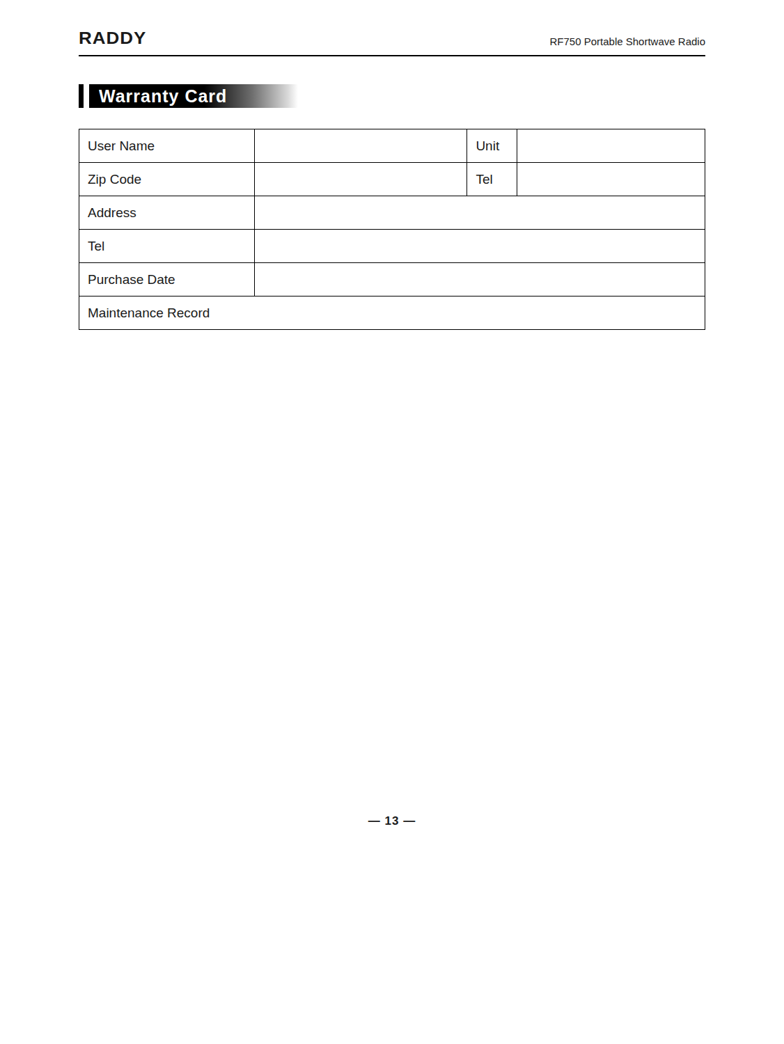RADDY
RF750 Portable Shortwave Radio
Warranty Card
| User Name | | Unit | |
| Zip Code | | Tel | |
| Address | |
| Tel | |
| Purchase Date | |
| Maintenance Record |
— 13 —